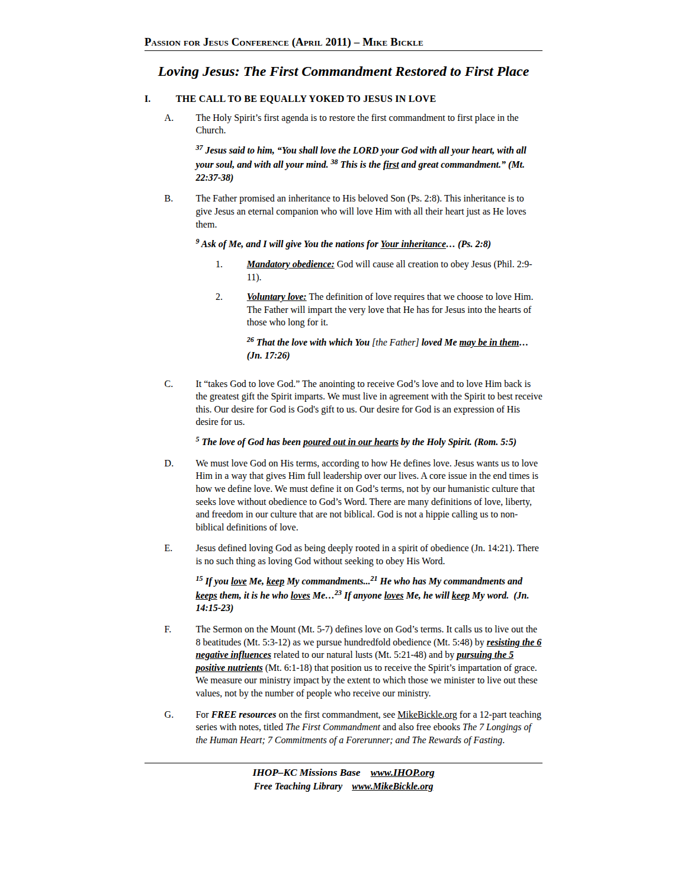Passion for Jesus Conference (April 2011) – Mike Bickle
Loving Jesus: The First Commandment Restored to First Place
I.
THE CALL TO BE EQUALLY YOKED TO JESUS IN LOVE
A.
The Holy Spirit’s first agenda is to restore the first commandment to first place in the Church.
37 Jesus said to him, “You shall love the LORD your God with all your heart, with all your soul, and with all your mind. 38 This is the first and great commandment.” (Mt. 22:37-38)
B.
The Father promised an inheritance to His beloved Son (Ps. 2:8). This inheritance is to give Jesus an eternal companion who will love Him with all their heart just as He loves them.
9 Ask of Me, and I will give You the nations for Your inheritance… (Ps. 2:8)
1.
Mandatory obedience: God will cause all creation to obey Jesus (Phil. 2:9-11).
2.
Voluntary love: The definition of love requires that we choose to love Him. The Father will impart the very love that He has for Jesus into the hearts of those who long for it.
26 That the love with which You [the Father] loved Me may be in them… (Jn. 17:26)
C.
It “takes God to love God.” The anointing to receive God’s love and to love Him back is the greatest gift the Spirit imparts. We must live in agreement with the Spirit to best receive this. Our desire for God is God's gift to us. Our desire for God is an expression of His desire for us.
5 The love of God has been poured out in our hearts by the Holy Spirit. (Rom. 5:5)
D.
We must love God on His terms, according to how He defines love. Jesus wants us to love Him in a way that gives Him full leadership over our lives. A core issue in the end times is how we define love. We must define it on God’s terms, not by our humanistic culture that seeks love without obedience to God’s Word. There are many definitions of love, liberty, and freedom in our culture that are not biblical. God is not a hippie calling us to non-biblical definitions of love.
E.
Jesus defined loving God as being deeply rooted in a spirit of obedience (Jn. 14:21). There is no such thing as loving God without seeking to obey His Word.
15 If you love Me, keep My commandments...21 He who has My commandments and keeps them, it is he who loves Me…23 If anyone loves Me, he will keep My word. (Jn. 14:15-23)
F.
The Sermon on the Mount (Mt. 5-7) defines love on God’s terms. It calls us to live out the 8 beatitudes (Mt. 5:3-12) as we pursue hundredfold obedience (Mt. 5:48) by resisting the 6 negative influences related to our natural lusts (Mt. 5:21-48) and by pursuing the 5 positive nutrients (Mt. 6:1-18) that position us to receive the Spirit’s impartation of grace. We measure our ministry impact by the extent to which those we minister to live out these values, not by the number of people who receive our ministry.
G.
For FREE resources on the first commandment, see MikeBickle.org for a 12-part teaching series with notes, titled The First Commandment and also free ebooks The 7 Longings of the Human Heart; 7 Commitments of a Forerunner; and The Rewards of Fasting.
IHOP–KC Missions Base www.IHOP.org
Free Teaching Library www.MikeBickle.org